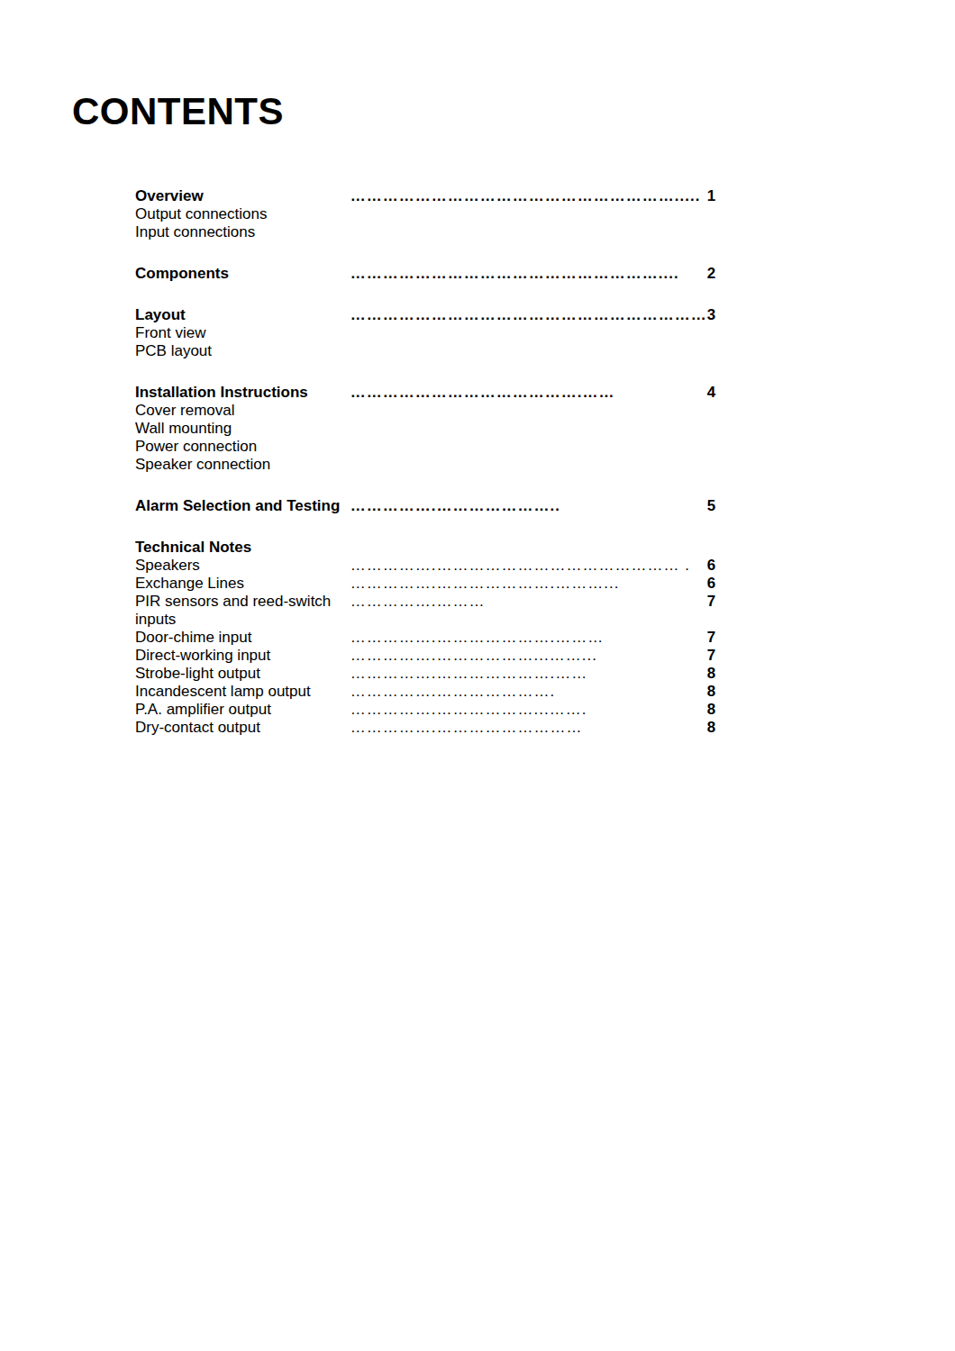CONTENTS
| Overview | ……………………………………………………..... | 1 |
| Output connections | |
| Input connections | |
| Components | ………………………………………………….... | 2 |
| Layout | ………………………………………………………… | 3 |
| Front view | |
| PCB layout | |
| Installation Instructions | …………………………………….…… | 4 |
| Cover removal | |
| Wall mounting | |
| Power connection | |
| Speaker connection | |
| Alarm Selection and Testing | …………….………………….. | 5 |
| Technical Notes |
| Speakers | …………….……………………………………… . | 6 |
| Exchange Lines | …………….………………….………... | 6 |
| PIR sensors and reed-switch inputs | …………….……… | 7 |
| Door-chime input | …………….………………….……… | 7 |
| Direct-working input | …………….………………...……... | 7 |
| Strobe-light output | …………….………………….…… | 8 |
| Incandescent lamp output | …………….…………………. | 8 |
| P.A. amplifier output | …………….………………...……. | 8 |
| Dry-contact output | …………….……………………… | 8 |